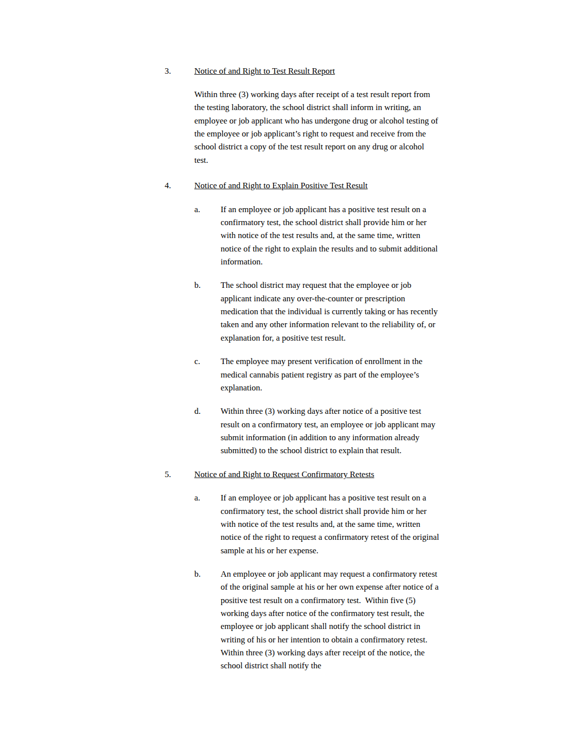3.
Notice of and Right to Test Result Report
Within three (3) working days after receipt of a test result report from the testing laboratory, the school district shall inform in writing, an employee or job applicant who has undergone drug or alcohol testing of the employee or job applicant’s right to request and receive from the school district a copy of the test result report on any drug or alcohol test.
4.
Notice of and Right to Explain Positive Test Result
a.
If an employee or job applicant has a positive test result on a confirmatory test, the school district shall provide him or her with notice of the test results and, at the same time, written notice of the right to explain the results and to submit additional information.
b.
The school district may request that the employee or job applicant indicate any over-the-counter or prescription medication that the individual is currently taking or has recently taken and any other information relevant to the reliability of, or explanation for, a positive test result.
c.
The employee may present verification of enrollment in the medical cannabis patient registry as part of the employee’s explanation.
d.
Within three (3) working days after notice of a positive test result on a confirmatory test, an employee or job applicant may submit information (in addition to any information already submitted) to the school district to explain that result.
5.
Notice of and Right to Request Confirmatory Retests
a.
If an employee or job applicant has a positive test result on a confirmatory test, the school district shall provide him or her with notice of the test results and, at the same time, written notice of the right to request a confirmatory retest of the original sample at his or her expense.
b.
An employee or job applicant may request a confirmatory retest of the original sample at his or her own expense after notice of a positive test result on a confirmatory test. Within five (5) working days after notice of the confirmatory test result, the employee or job applicant shall notify the school district in writing of his or her intention to obtain a confirmatory retest. Within three (3) working days after receipt of the notice, the school district shall notify the